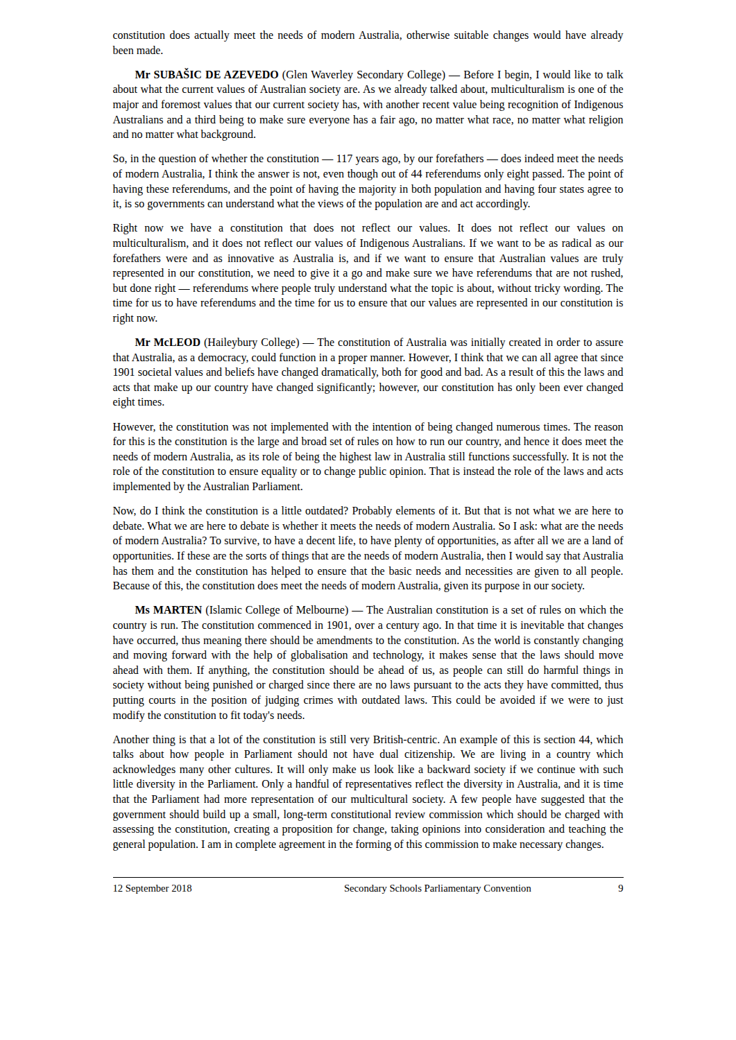constitution does actually meet the needs of modern Australia, otherwise suitable changes would have already been made.
Mr SUBAŠIC DE AZEVEDO (Glen Waverley Secondary College) — Before I begin, I would like to talk about what the current values of Australian society are. As we already talked about, multiculturalism is one of the major and foremost values that our current society has, with another recent value being recognition of Indigenous Australians and a third being to make sure everyone has a fair ago, no matter what race, no matter what religion and no matter what background.
So, in the question of whether the constitution — 117 years ago, by our forefathers — does indeed meet the needs of modern Australia, I think the answer is not, even though out of 44 referendums only eight passed. The point of having these referendums, and the point of having the majority in both population and having four states agree to it, is so governments can understand what the views of the population are and act accordingly.
Right now we have a constitution that does not reflect our values. It does not reflect our values on multiculturalism, and it does not reflect our values of Indigenous Australians. If we want to be as radical as our forefathers were and as innovative as Australia is, and if we want to ensure that Australian values are truly represented in our constitution, we need to give it a go and make sure we have referendums that are not rushed, but done right — referendums where people truly understand what the topic is about, without tricky wording. The time for us to have referendums and the time for us to ensure that our values are represented in our constitution is right now.
Mr McLEOD (Haileybury College) — The constitution of Australia was initially created in order to assure that Australia, as a democracy, could function in a proper manner. However, I think that we can all agree that since 1901 societal values and beliefs have changed dramatically, both for good and bad. As a result of this the laws and acts that make up our country have changed significantly; however, our constitution has only been ever changed eight times.
However, the constitution was not implemented with the intention of being changed numerous times. The reason for this is the constitution is the large and broad set of rules on how to run our country, and hence it does meet the needs of modern Australia, as its role of being the highest law in Australia still functions successfully. It is not the role of the constitution to ensure equality or to change public opinion. That is instead the role of the laws and acts implemented by the Australian Parliament.
Now, do I think the constitution is a little outdated? Probably elements of it. But that is not what we are here to debate. What we are here to debate is whether it meets the needs of modern Australia. So I ask: what are the needs of modern Australia? To survive, to have a decent life, to have plenty of opportunities, as after all we are a land of opportunities. If these are the sorts of things that are the needs of modern Australia, then I would say that Australia has them and the constitution has helped to ensure that the basic needs and necessities are given to all people. Because of this, the constitution does meet the needs of modern Australia, given its purpose in our society.
Ms MARTEN (Islamic College of Melbourne) — The Australian constitution is a set of rules on which the country is run. The constitution commenced in 1901, over a century ago. In that time it is inevitable that changes have occurred, thus meaning there should be amendments to the constitution. As the world is constantly changing and moving forward with the help of globalisation and technology, it makes sense that the laws should move ahead with them. If anything, the constitution should be ahead of us, as people can still do harmful things in society without being punished or charged since there are no laws pursuant to the acts they have committed, thus putting courts in the position of judging crimes with outdated laws. This could be avoided if we were to just modify the constitution to fit today's needs.
Another thing is that a lot of the constitution is still very British-centric. An example of this is section 44, which talks about how people in Parliament should not have dual citizenship. We are living in a country which acknowledges many other cultures. It will only make us look like a backward society if we continue with such little diversity in the Parliament. Only a handful of representatives reflect the diversity in Australia, and it is time that the Parliament had more representation of our multicultural society. A few people have suggested that the government should build up a small, long-term constitutional review commission which should be charged with assessing the constitution, creating a proposition for change, taking opinions into consideration and teaching the general population. I am in complete agreement in the forming of this commission to make necessary changes.
| 12 September 2018 | Secondary Schools Parliamentary Convention | 9 |